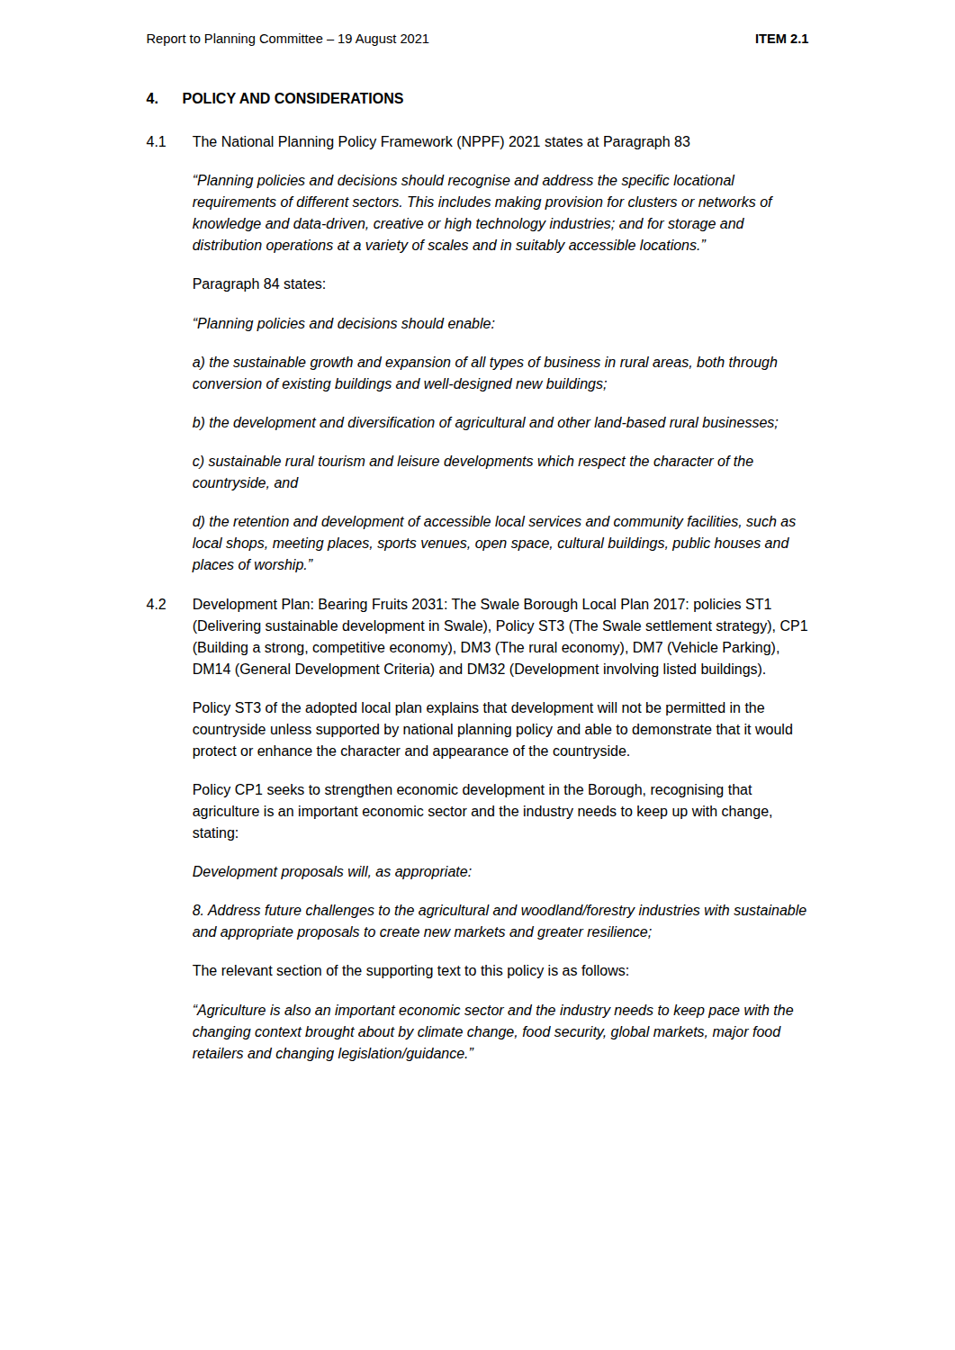Report to Planning Committee – 19 August 2021 ITEM 2.1
4. POLICY AND CONSIDERATIONS
4.1
The National Planning Policy Framework (NPPF) 2021 states at Paragraph 83
“Planning policies and decisions should recognise and address the specific locational requirements of different sectors. This includes making provision for clusters or networks of knowledge and data-driven, creative or high technology industries; and for storage and distribution operations at a variety of scales and in suitably accessible locations.”
Paragraph 84 states:
“Planning policies and decisions should enable:
a) the sustainable growth and expansion of all types of business in rural areas, both through conversion of existing buildings and well-designed new buildings;
b) the development and diversification of agricultural and other land-based rural businesses;
c) sustainable rural tourism and leisure developments which respect the character of the countryside, and
d) the retention and development of accessible local services and community facilities, such as local shops, meeting places, sports venues, open space, cultural buildings, public houses and places of worship.”
4.2
Development Plan: Bearing Fruits 2031: The Swale Borough Local Plan 2017: policies ST1 (Delivering sustainable development in Swale), Policy ST3 (The Swale settlement strategy), CP1 (Building a strong, competitive economy), DM3 (The rural economy), DM7 (Vehicle Parking), DM14 (General Development Criteria) and DM32 (Development involving listed buildings).
Policy ST3 of the adopted local plan explains that development will not be permitted in the countryside unless supported by national planning policy and able to demonstrate that it would protect or enhance the character and appearance of the countryside.
Policy CP1 seeks to strengthen economic development in the Borough, recognising that agriculture is an important economic sector and the industry needs to keep up with change, stating:
Development proposals will, as appropriate:
8. Address future challenges to the agricultural and woodland/forestry industries with sustainable and appropriate proposals to create new markets and greater resilience;
The relevant section of the supporting text to this policy is as follows:
“Agriculture is also an important economic sector and the industry needs to keep pace with the changing context brought about by climate change, food security, global markets, major food retailers and changing legislation/guidance.”